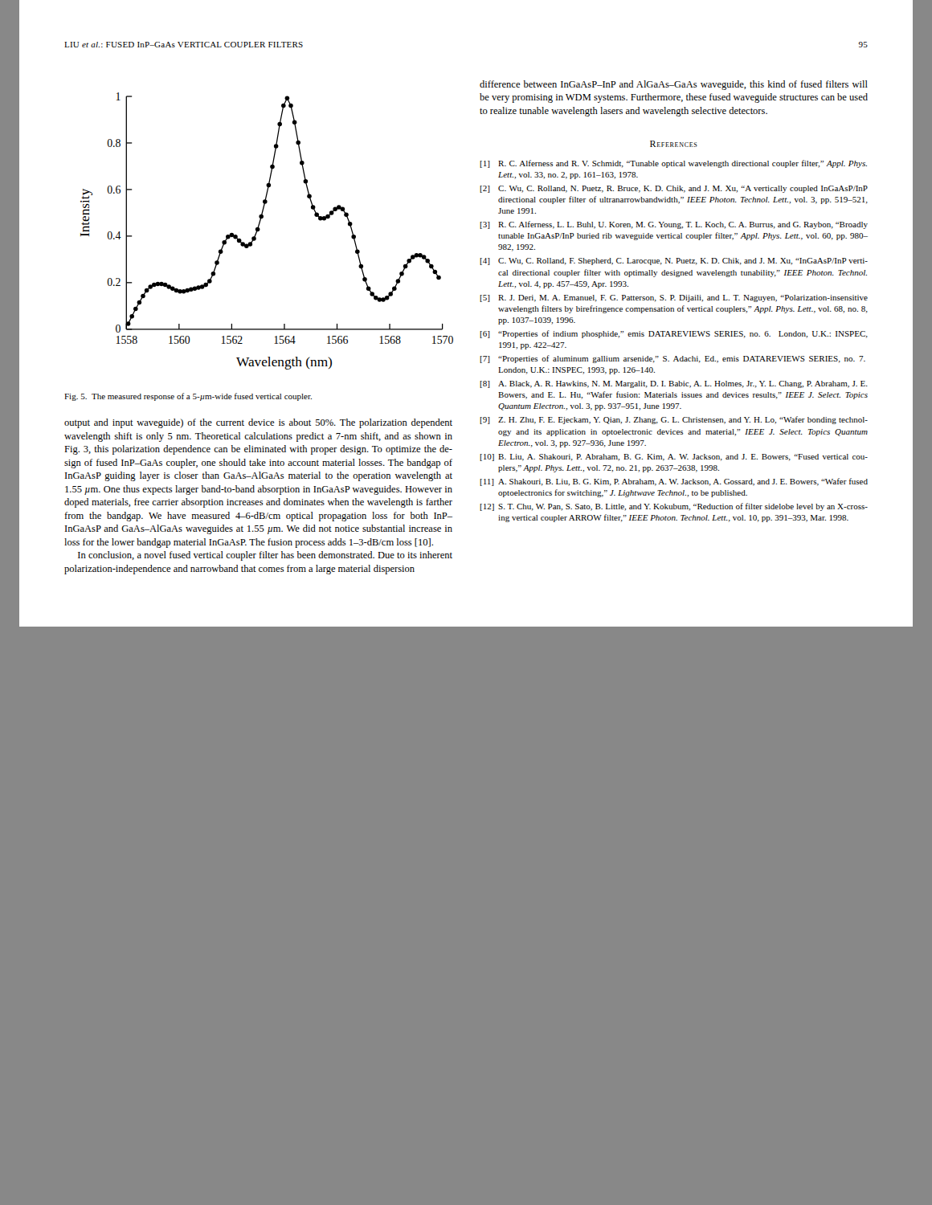LIU et al.: FUSED InP–GaAs VERTICAL COUPLER FILTERS
95
0 0.2 0.4 0.6 0.8 1 1558 1560 1562 1564 1566 1568 1570 Wavelength (nm) Intensity
Fig. 5. The measured response of a 5-µm-wide fused vertical coupler.
output and input waveguide) of the current device is about 50%. The polarization dependent wavelength shift is only 5 nm. Theoretical calculations predict a 7-nm shift, and as shown in Fig. 3, this polarization dependence can be eliminated with proper design. To optimize the design of fused InP–GaAs coupler, one should take into account material losses. The bandgap of InGaAsP guiding layer is closer than GaAs–AlGaAs material to the operation wavelength at 1.55 µm. One thus expects larger band-to-band absorption in InGaAsP waveguides. However in doped materials, free carrier absorption increases and dominates when the wavelength is farther from the bandgap. We have measured 4–6-dB/cm optical propagation loss for both InP–InGaAsP and GaAs–AlGaAs waveguides at 1.55 µm. We did not notice substantial increase in loss for the lower bandgap material InGaAsP. The fusion process adds 1–3-dB/cm loss [10].
In conclusion, a novel fused vertical coupler filter has been demonstrated. Due to its inherent polarization-independence and narrowband that comes from a large material dispersion
difference between InGaAsP–InP and AlGaAs–GaAs waveguide, this kind of fused filters will be very promising in WDM systems. Furthermore, these fused waveguide structures can be used to realize tunable wavelength lasers and wavelength selective detectors.
References
[1] R. C. Alferness and R. V. Schmidt, “Tunable optical wavelength directional coupler filter,” Appl. Phys. Lett., vol. 33, no. 2, pp. 161–163, 1978.
[2] C. Wu, C. Rolland, N. Puetz, R. Bruce, K. D. Chik, and J. M. Xu, “A vertically coupled InGaAsP/InP directional coupler filter of ultranarrowbandwidth,” IEEE Photon. Technol. Lett., vol. 3, pp. 519–521, June 1991.
[3] R. C. Alferness, L. L. Buhl, U. Koren, M. G. Young, T. L. Koch, C. A. Burrus, and G. Raybon, “Broadly tunable InGaAsP/InP buried rib waveguide vertical coupler filter,” Appl. Phys. Lett., vol. 60, pp. 980–982, 1992.
[4] C. Wu, C. Rolland, F. Shepherd, C. Larocque, N. Puetz, K. D. Chik, and J. M. Xu, “InGaAsP/InP vertical directional coupler filter with optimally designed wavelength tunability,” IEEE Photon. Technol. Lett., vol. 4, pp. 457–459, Apr. 1993.
[5] R. J. Deri, M. A. Emanuel, F. G. Patterson, S. P. Dijaili, and L. T. Naguyen, “Polarization-insensitive wavelength filters by birefringence compensation of vertical couplers,” Appl. Phys. Lett., vol. 68, no. 8, pp. 1037–1039, 1996.
[6]“Properties of indium phosphide,” emis DATAREVIEWS SERIES, no. 6. London, U.K.: INSPEC, 1991, pp. 422–427.
[7]“Properties of aluminum gallium arsenide,” S. Adachi, Ed., emis DATAREVIEWS SERIES, no. 7. London, U.K.: INSPEC, 1993, pp. 126–140.
[8] A. Black, A. R. Hawkins, N. M. Margalit, D. I. Babic, A. L. Holmes, Jr., Y. L. Chang, P. Abraham, J. E. Bowers, and E. L. Hu, “Wafer fusion: Materials issues and devices results,” IEEE J. Select. Topics Quantum Electron., vol. 3, pp. 937–951, June 1997.
[9] Z. H. Zhu, F. E. Ejeckam, Y. Qian, J. Zhang, G. L. Christensen, and Y. H. Lo, “Wafer bonding technology and its application in optoelectronic devices and material,” IEEE J. Select. Topics Quantum Electron., vol. 3, pp. 927–936, June 1997.
[10] B. Liu, A. Shakouri, P. Abraham, B. G. Kim, A. W. Jackson, and J. E. Bowers, “Fused vertical couplers,” Appl. Phys. Lett., vol. 72, no. 21, pp. 2637–2638, 1998.
[11] A. Shakouri, B. Liu, B. G. Kim, P. Abraham, A. W. Jackson, A. Gossard, and J. E. Bowers, “Wafer fused optoelectronics for switching,” J. Lightwave Technol., to be published.
[12] S. T. Chu, W. Pan, S. Sato, B. Little, and Y. Kokubum, “Reduction of filter sidelobe level by an X-crossing vertical coupler ARROW filter,” IEEE Photon. Technol. Lett., vol. 10, pp. 391–393, Mar. 1998.